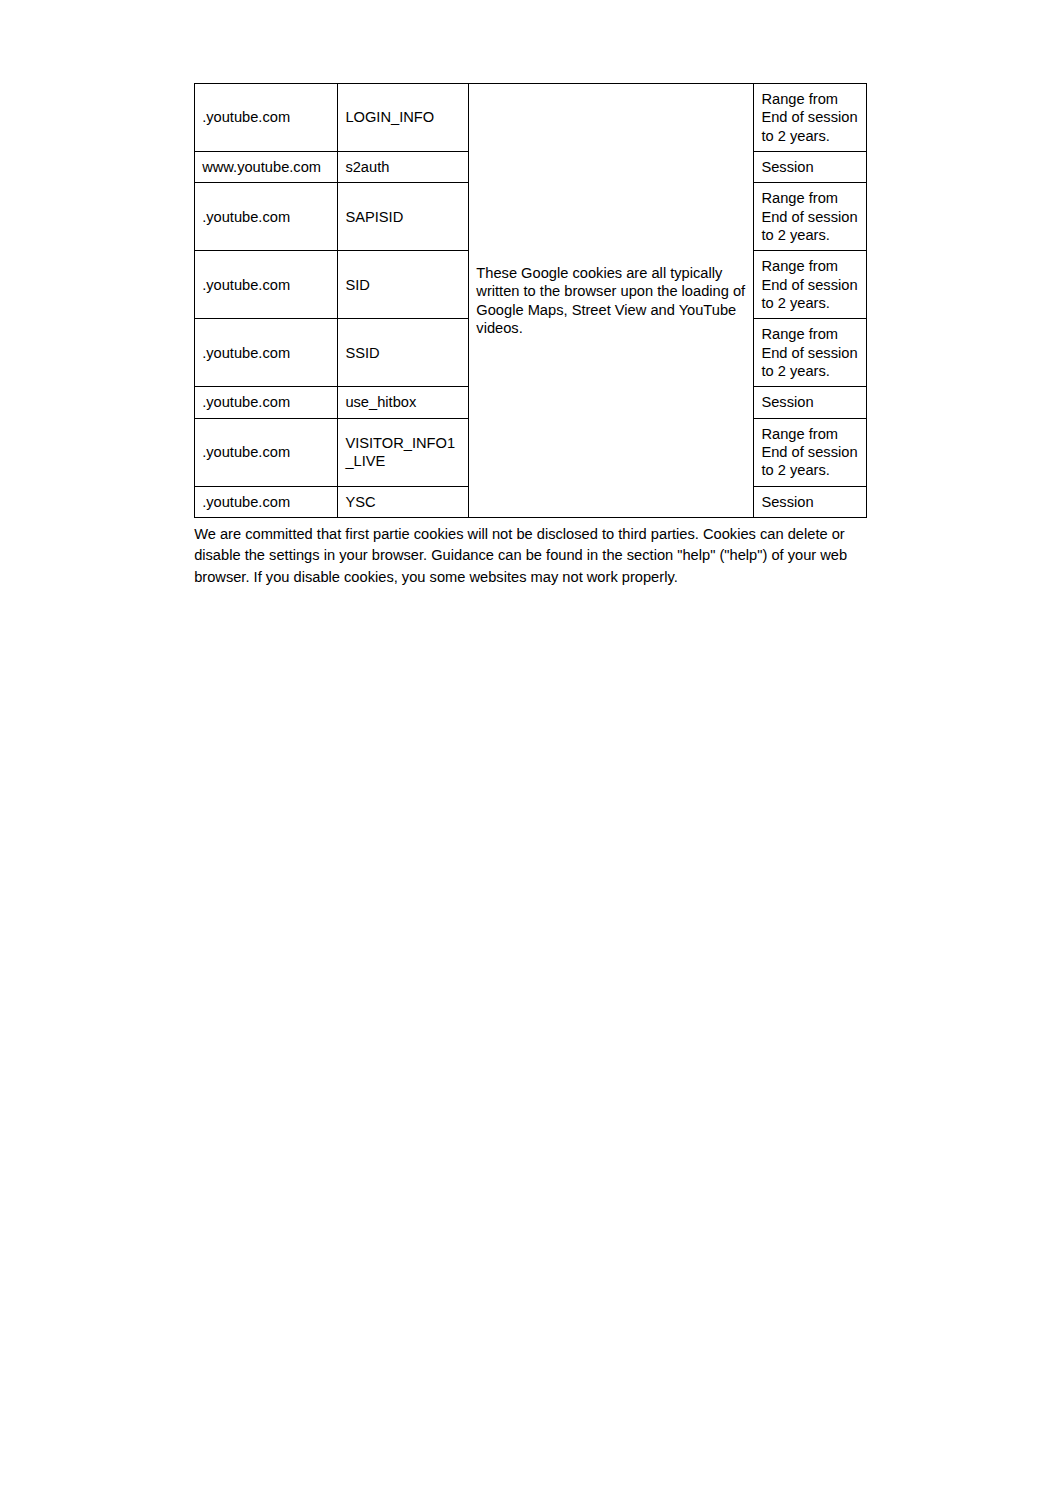| .youtube.com | LOGIN_INFO | These Google cookies are all typically written to the browser upon the loading of Google Maps, Street View and YouTube videos. | Range from End of session to 2 years. |
| www.youtube.com | s2auth | Session |
| .youtube.com | SAPISID | Range from End of session to 2 years. |
| .youtube.com | SID | Range from End of session to 2 years. |
| .youtube.com | SSID | Range from End of session to 2 years. |
| .youtube.com | use_hitbox | Session |
| .youtube.com | VISITOR_INFO1_LIVE | Range from End of session to 2 years. |
| .youtube.com | YSC | Session |
We are committed that first partie cookies will not be disclosed to third parties. Cookies can delete or disable the settings in your browser. Guidance can be found in the section "help" ("help") of your web browser. If you disable cookies, you some websites may not work properly.